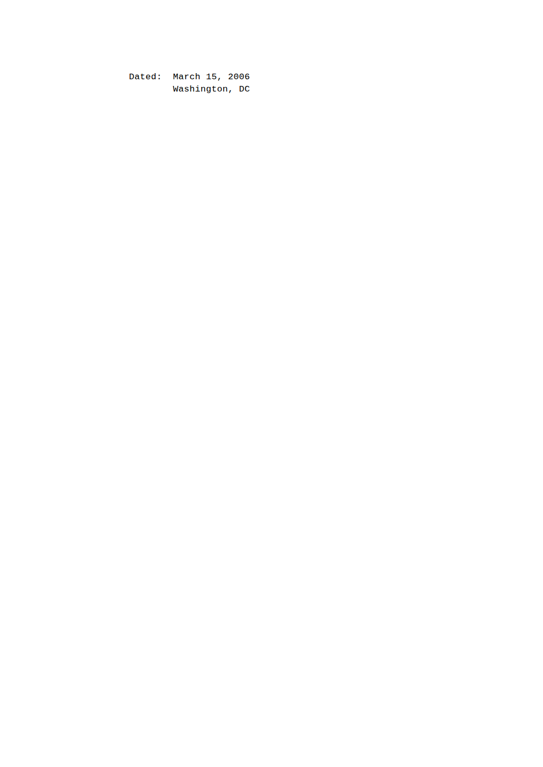Dated: March 15, 2006 Washington, DC